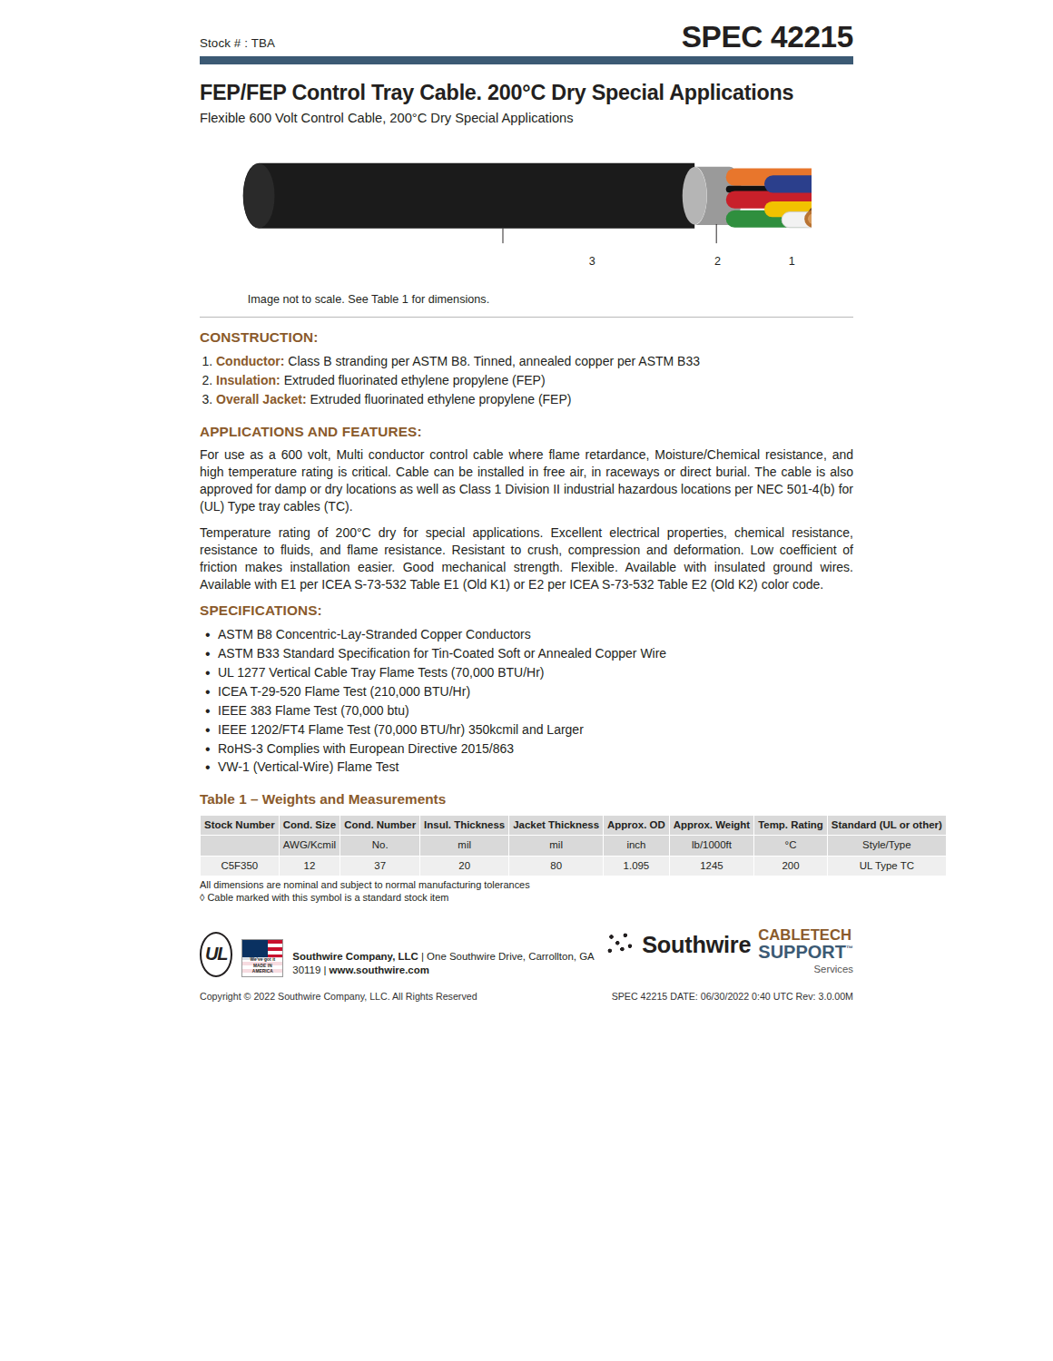Stock # : TBA
SPEC 42215
FEP/FEP Control Tray Cable. 200°C Dry Special Applications
Flexible 600 Volt Control Cable, 200°C Dry Special Applications
3 2 1
Image not to scale. See Table 1 for dimensions.
CONSTRUCTION:
Conductor: Class B stranding per ASTM B8. Tinned, annealed copper per ASTM B33
Insulation: Extruded fluorinated ethylene propylene (FEP)
Overall Jacket: Extruded fluorinated ethylene propylene (FEP)
APPLICATIONS AND FEATURES:
For use as a 600 volt, Multi conductor control cable where flame retardance, Moisture/Chemical resistance, and high temperature rating is critical. Cable can be installed in free air, in raceways or direct burial. The cable is also approved for damp or dry locations as well as Class 1 Division II industrial hazardous locations per NEC 501-4(b) for (UL) Type tray cables (TC).
Temperature rating of 200°C dry for special applications. Excellent electrical properties, chemical resistance, resistance to fluids, and flame resistance. Resistant to crush, compression and deformation. Low coefficient of friction makes installation easier. Good mechanical strength. Flexible. Available with insulated ground wires. Available with E1 per ICEA S-73-532 Table E1 (Old K1) or E2 per ICEA S-73-532 Table E2 (Old K2) color code.
SPECIFICATIONS:
ASTM B8 Concentric-Lay-Stranded Copper Conductors
ASTM B33 Standard Specification for Tin-Coated Soft or Annealed Copper Wire
UL 1277 Vertical Cable Tray Flame Tests (70,000 BTU/Hr)
ICEA T-29-520 Flame Test (210,000 BTU/Hr)
IEEE 383 Flame Test (70,000 btu)
IEEE 1202/FT4 Flame Test (70,000 BTU/hr) 350kcmil and Larger
RoHS-3 Complies with European Directive 2015/863
VW-1 (Vertical-Wire) Flame Test
Table 1 – Weights and Measurements
| Stock Number | Cond. Size | Cond. Number | Insul. Thickness | Jacket Thickness | Approx. OD | Approx. Weight | Temp. Rating | Standard (UL or other) |
| --- | --- | --- | --- | --- | --- | --- | --- | --- |
| | AWG/Kcmil | No. | mil | mil | inch | lb/1000ft | °C | Style/Type |
| C5F350 | 12 | 37 | 20 | 80 | 1.095 | 1245 | 200 | UL Type TC |
All dimensions are nominal and subject to normal manufacturing tolerances
◊ Cable marked with this symbol is a standard stock item
UL
We've got it
MADE IN AMERICA
Southwire Company, LLC | One Southwire Drive, Carrollton, GA 30119 | www.southwire.com
Southwire
CABLETECH
SUPPORT™
Services
Copyright © 2022 Southwire Company, LLC. All Rights Reserved
SPEC 42215 DATE: 06/30/2022 0:40 UTC Rev: 3.0.00M